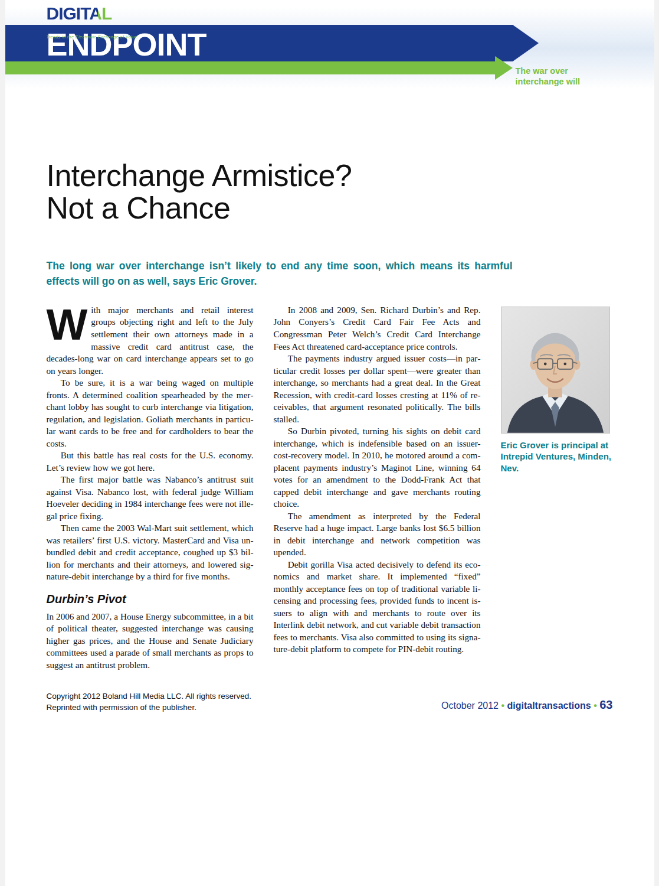DIGITAL TRANSACTIONS Trends in the Electronic Exchange of Value
ENDPOINT
The war over interchange will continue. Washington should stay out of it, playing the role of night watchman in payments, not central planner.
Interchange Armistice?
Not a Chance
The long war over interchange isn’t likely to end any time soon, which means its harmful effects will go on as well, says Eric Grover.
With major merchants and retail interest groups objecting right and left to the July settlement their own attorneys made in a massive credit card antitrust case, the decades-long war on card interchange appears set to go on years longer.
To be sure, it is a war being waged on multiple fronts. A determined coalition spearheaded by the merchant lobby has sought to curb interchange via litigation, regulation, and legislation. Goliath merchants in particular want cards to be free and for cardholders to bear the costs.
But this battle has real costs for the U.S. economy. Let’s review how we got here.
The first major battle was Nabanco’s antitrust suit against Visa. Nabanco lost, with federal judge William Hoeveler deciding in 1984 interchange fees were not illegal price fixing.
Then came the 2003 Wal-Mart suit settlement, which was retailers’ first U.S. victory. MasterCard and Visa unbundled debit and credit acceptance, coughed up $3 billion for merchants and their attorneys, and lowered signature-debit interchange by a third for five months.
Durbin’s Pivot
In 2006 and 2007, a House Energy subcommittee, in a bit of political theater, suggested interchange was causing higher gas prices, and the House and Senate Judiciary committees used a parade of small merchants as props to suggest an antitrust problem.
In 2008 and 2009, Sen. Richard Durbin’s and Rep. John Conyers’s Credit Card Fair Fee Acts and Congressman Peter Welch’s Credit Card Interchange Fees Act threatened card-acceptance price controls.
The payments industry argued issuer costs—in particular credit losses per dollar spent—were greater than interchange, so merchants had a great deal. In the Great Recession, with credit-card losses cresting at 11% of receivables, that argument resonated politically. The bills stalled.
So Durbin pivoted, turning his sights on debit card interchange, which is indefensible based on an issuer-cost-recovery model. In 2010, he motored around a complacent payments industry’s Maginot Line, winning 64 votes for an amendment to the Dodd-Frank Act that capped debit interchange and gave merchants routing choice.
The amendment as interpreted by the Federal Reserve had a huge impact. Large banks lost $6.5 billion in debit interchange and network competition was upended.
Debit gorilla Visa acted decisively to defend its economics and market share. It implemented “fixed” monthly acceptance fees on top of traditional variable licensing and processing fees, provided funds to incent issuers to align with and merchants to route over its Interlink debit network, and cut variable debit transaction fees to merchants. Visa also committed to using its signature-debit platform to compete for PIN-debit routing.
Eric Grover is principal at Intrepid Ventures, Minden, Nev.
Copyright 2012 Boland Hill Media LLC. All rights reserved.
Reprinted with permission of the publisher.
October 2012 • digital transactions • 63